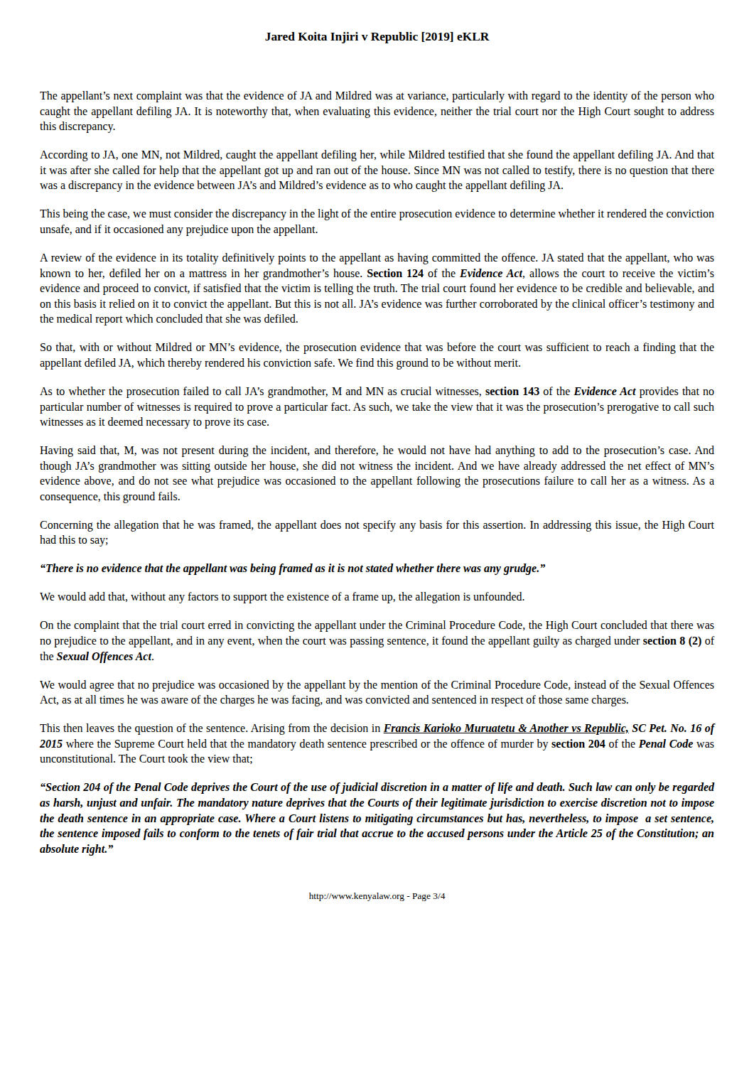Jared Koita Injiri v Republic [2019] eKLR
The appellant’s next complaint was that the evidence of JA and Mildred was at variance, particularly with regard to the identity of the person who caught the appellant defiling JA. It is noteworthy that, when evaluating this evidence, neither the trial court nor the High Court sought to address this discrepancy.
According to JA, one MN, not Mildred, caught the appellant defiling her, while Mildred testified that she found the appellant defiling JA. And that it was after she called for help that the appellant got up and ran out of the house. Since MN was not called to testify, there is no question that there was a discrepancy in the evidence between JA’s and Mildred’s evidence as to who caught the appellant defiling JA.
This being the case, we must consider the discrepancy in the light of the entire prosecution evidence to determine whether it rendered the conviction unsafe, and if it occasioned any prejudice upon the appellant.
A review of the evidence in its totality definitively points to the appellant as having committed the offence. JA stated that the appellant, who was known to her, defiled her on a mattress in her grandmother’s house. Section 124 of the Evidence Act, allows the court to receive the victim’s evidence and proceed to convict, if satisfied that the victim is telling the truth. The trial court found her evidence to be credible and believable, and on this basis it relied on it to convict the appellant. But this is not all. JA’s evidence was further corroborated by the clinical officer’s testimony and the medical report which concluded that she was defiled.
So that, with or without Mildred or MN’s evidence, the prosecution evidence that was before the court was sufficient to reach a finding that the appellant defiled JA, which thereby rendered his conviction safe. We find this ground to be without merit.
As to whether the prosecution failed to call JA’s grandmother, M and MN as crucial witnesses, section 143 of the Evidence Act provides that no particular number of witnesses is required to prove a particular fact. As such, we take the view that it was the prosecution’s prerogative to call such witnesses as it deemed necessary to prove its case.
Having said that, M, was not present during the incident, and therefore, he would not have had anything to add to the prosecution’s case. And though JA’s grandmother was sitting outside her house, she did not witness the incident. And we have already addressed the net effect of MN’s evidence above, and do not see what prejudice was occasioned to the appellant following the prosecutions failure to call her as a witness. As a consequence, this ground fails.
Concerning the allegation that he was framed, the appellant does not specify any basis for this assertion. In addressing this issue, the High Court had this to say;
“There is no evidence that the appellant was being framed as it is not stated whether there was any grudge.”
We would add that, without any factors to support the existence of a frame up, the allegation is unfounded.
On the complaint that the trial court erred in convicting the appellant under the Criminal Procedure Code, the High Court concluded that there was no prejudice to the appellant, and in any event, when the court was passing sentence, it found the appellant guilty as charged under section 8 (2) of the Sexual Offences Act.
We would agree that no prejudice was occasioned by the appellant by the mention of the Criminal Procedure Code, instead of the Sexual Offences Act, as at all times he was aware of the charges he was facing, and was convicted and sentenced in respect of those same charges.
This then leaves the question of the sentence. Arising from the decision in Francis Karioko Muruatetu & Another vs Republic, SC Pet. No. 16 of 2015 where the Supreme Court held that the mandatory death sentence prescribed or the offence of murder by section 204 of the Penal Code was unconstitutional. The Court took the view that;
“Section 204 of the Penal Code deprives the Court of the use of judicial discretion in a matter of life and death. Such law can only be regarded as harsh, unjust and unfair. The mandatory nature deprives that the Courts of their legitimate jurisdiction to exercise discretion not to impose the death sentence in an appropriate case. Where a Court listens to mitigating circumstances but has, nevertheless, to impose a set sentence, the sentence imposed fails to conform to the tenets of fair trial that accrue to the accused persons under the Article 25 of the Constitution; an absolute right.”
http://www.kenyalaw.org - Page 3/4